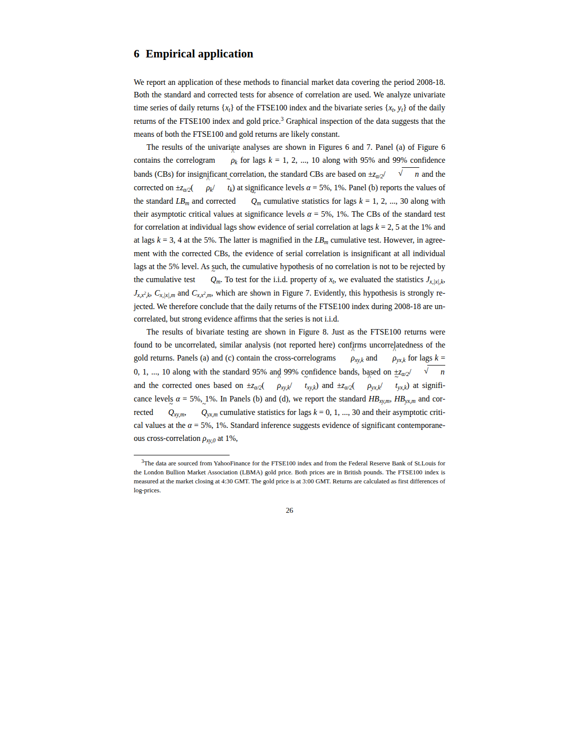6 Empirical application
We report an application of these methods to financial market data covering the period 2008-18. Both the standard and corrected tests for absence of correlation are used. We analyze univariate time series of daily returns {xt} of the FTSE100 index and the bivariate series {xt, yt} of the daily returns of the FTSE100 index and gold price.3 Graphical inspection of the data suggests that the means of both the FTSE100 and gold returns are likely constant.
The results of the univariate analyses are shown in Figures 6 and 7. Panel (a) of Figure 6 contains the correlogram ^ρ k for lags k = 1, 2, ..., 10 along with 95% and 99% confidence bands (CBs) for insignificant correlation, the standard CBs are based on ±zα/2/n and the corrected on ±zα/2(^ρ k/~t k) at significance levels α = 5%, 1%. Panel (b) reports the values of the standard LBm and corrected ~Q m cumulative statistics for lags k = 1, 2, ..., 30 along with their asymptotic critical values at significance levels α = 5%, 1%. The CBs of the standard test for correlation at individual lags show evidence of serial correlation at lags k = 2, 5 at the 1% and at lags k = 3, 4 at the 5%. The latter is magnified in the LBm cumulative test. However, in agreement with the corrected CBs, the evidence of serial correlation is insignificant at all individual lags at the 5% level. As such, the cumulative hypothesis of no correlation is not to be rejected by the cumulative test ~Q m. To test for the i.i.d. property of xt, we evaluated the statistics Jx,|x|,k, Jx,x2,k, Cx,|x|,m and Cx,x2,m, which are shown in Figure 7. Evidently, this hypothesis is strongly rejected. We therefore conclude that the daily returns of the FTSE100 index during 2008-18 are uncorrelated, but strong evidence affirms that the series is not i.i.d.
The results of bivariate testing are shown in Figure 8. Just as the FTSE100 returns were found to be uncorrelated, similar analysis (not reported here) confirms uncorrelatedness of the gold returns. Panels (a) and (c) contain the cross-correlograms ^ρ xy,k and ^ρ yx,k for lags k = 0, 1, ..., 10 along with the standard 95% and 99% confidence bands, based on ±zα/2/n and the corrected ones based on ±zα/2(^ρ xy,k/~t xy,k) and ±zα/2(^ρ yx,k/~t yx,k) at significance levels α = 5%, 1%. In Panels (b) and (d), we report the standard HB xy,m, HB yx,m and corrected ~Q xy,m, ~Q yx,m cumulative statistics for lags k = 0, 1, ..., 30 and their asymptotic critical values at the α = 5%, 1%. Standard inference suggests evidence of significant contemporaneous cross-correlation ρxy,0 at 1%,
3The data are sourced from YahooFinance for the FTSE100 index and from the Federal Reserve Bank of St.Louis for the London Bullion Market Association (LBMA) gold price. Both prices are in British pounds. The FTSE100 index is measured at the market closing at 4:30 GMT. The gold price is at 3:00 GMT. Returns are calculated as first differences of log-prices.
26